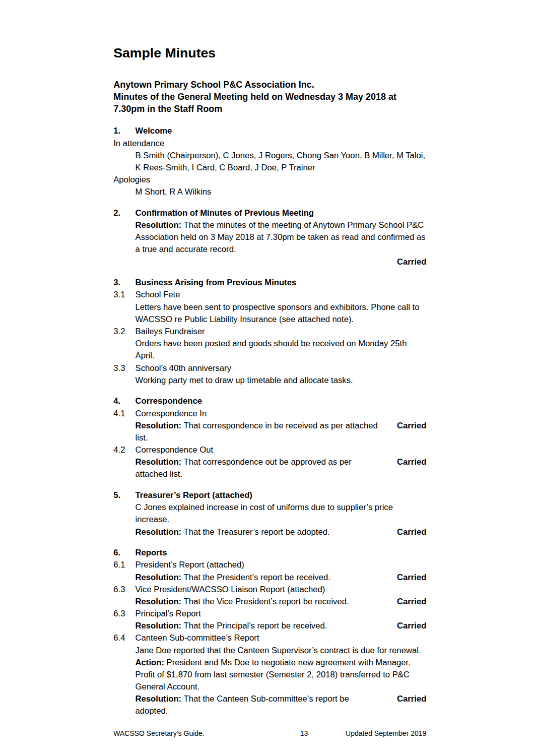Sample Minutes
Anytown Primary School P&C Association Inc.
Minutes of the General Meeting held on Wednesday 3 May 2018 at 7.30pm in the Staff Room
1.
Welcome
In attendance
B Smith (Chairperson), C Jones, J Rogers, Chong San Yoon, B Miller, M Taloi, K Rees-Smith, I Card, C Board, J Doe, P Trainer
Apologies
M Short, R A Wilkins
2.
Confirmation of Minutes of Previous Meeting
Resolution: That the minutes of the meeting of Anytown Primary School P&C Association held on 3 May 2018 at 7.30pm be taken as read and confirmed as a true and accurate record.
Carried
3.
Business Arising from Previous Minutes
3.1
School Fete
Letters have been sent to prospective sponsors and exhibitors. Phone call to WACSSO re Public Liability Insurance (see attached note).
3.2
Baileys Fundraiser
Orders have been posted and goods should be received on Monday 25th April.
3.3
School’s 40th anniversary
Working party met to draw up timetable and allocate tasks.
4.
Correspondence
4.1
Correspondence In
Resolution: That correspondence in be received as per attached list.
Carried
4.2
Correspondence Out
Resolution: That correspondence out be approved as per attached list.
Carried
5.
Treasurer’s Report (attached)
C Jones explained increase in cost of uniforms due to supplier’s price increase.
Resolution: That the Treasurer’s report be adopted.
Carried
6.
Reports
6.1
President’s Report (attached)
Resolution: That the President’s report be received.
Carried
6.3
Vice President/WACSSO Liaison Report (attached)
Resolution: That the Vice President’s report be received.
Carried
6.3
Principal’s Report
Resolution: That the Principal’s report be received.
Carried
6.4
Canteen Sub-committee’s Report
Jane Doe reported that the Canteen Supervisor’s contract is due for renewal.
Action: President and Ms Doe to negotiate new agreement with Manager.
Profit of $1,870 from last semester (Semester 2, 2018) transferred to P&C General Account.
Resolution: That the Canteen Sub-committee’s report be adopted.
Carried
WACSSO Secretary’s Guide.
13
Updated September 2019